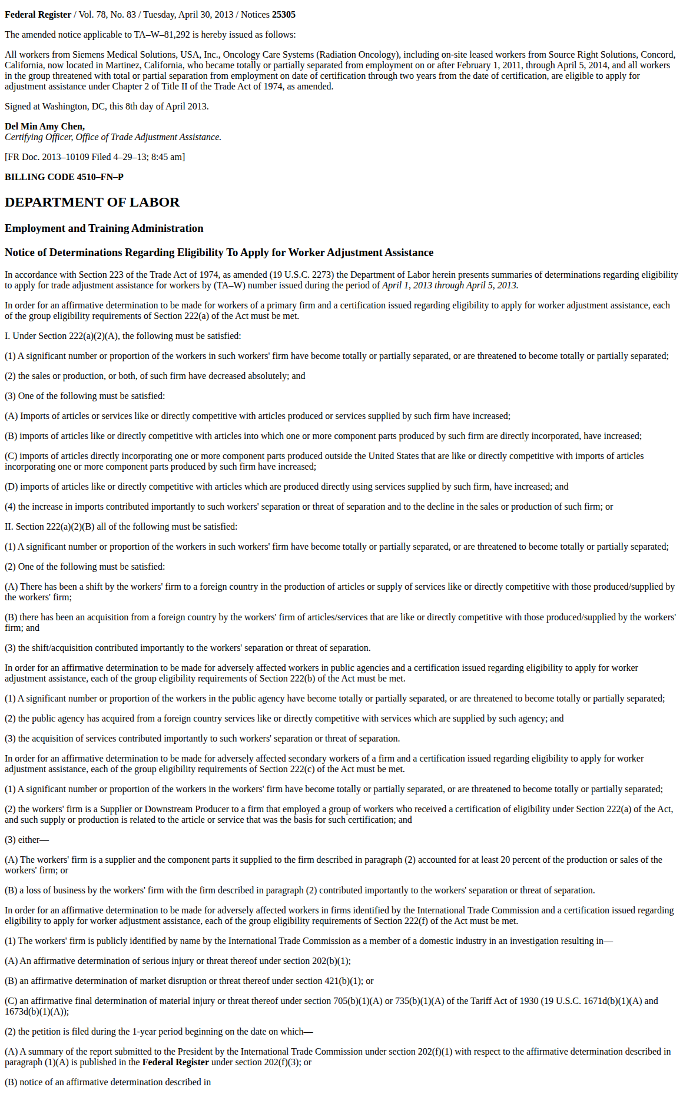Federal Register / Vol. 78, No. 83 / Tuesday, April 30, 2013 / Notices 25305
The amended notice applicable to TA–W–81,292 is hereby issued as follows:
All workers from Siemens Medical Solutions, USA, Inc., Oncology Care Systems (Radiation Oncology), including on-site leased workers from Source Right Solutions, Concord, California, now located in Martinez, California, who became totally or partially separated from employment on or after February 1, 2011, through April 5, 2014, and all workers in the group threatened with total or partial separation from employment on date of certification through two years from the date of certification, are eligible to apply for adjustment assistance under Chapter 2 of Title II of the Trade Act of 1974, as amended.
Signed at Washington, DC, this 8th day of April 2013.
Del Min Amy Chen,
Certifying Officer, Office of Trade Adjustment Assistance.
[FR Doc. 2013–10109 Filed 4–29–13; 8:45 am]
BILLING CODE 4510–FN–P
DEPARTMENT OF LABOR
Employment and Training Administration
Notice of Determinations Regarding Eligibility To Apply for Worker Adjustment Assistance
In accordance with Section 223 of the Trade Act of 1974, as amended (19 U.S.C. 2273) the Department of Labor herein presents summaries of determinations regarding eligibility to apply for trade adjustment assistance for workers by (TA–W) number issued during the period of April 1, 2013 through April 5, 2013.
In order for an affirmative determination to be made for workers of a primary firm and a certification issued regarding eligibility to apply for worker adjustment assistance, each of the group eligibility requirements of Section 222(a) of the Act must be met.
I. Under Section 222(a)(2)(A), the following must be satisfied:
(1) A significant number or proportion of the workers in such workers' firm have become totally or partially separated, or are threatened to become totally or partially separated;
(2) the sales or production, or both, of such firm have decreased absolutely; and
(3) One of the following must be satisfied:
(A) Imports of articles or services like or directly competitive with articles produced or services supplied by such firm have increased;
(B) imports of articles like or directly competitive with articles into which one or more component parts produced by such firm are directly incorporated, have increased;
(C) imports of articles directly incorporating one or more component parts produced outside the United States that are like or directly competitive with imports of articles incorporating one or more component parts produced by such firm have increased;
(D) imports of articles like or directly competitive with articles which are produced directly using services supplied by such firm, have increased; and
(4) the increase in imports contributed importantly to such workers' separation or threat of separation and to the decline in the sales or production of such firm; or
II. Section 222(a)(2)(B) all of the following must be satisfied:
(1) A significant number or proportion of the workers in such workers' firm have become totally or partially separated, or are threatened to become totally or partially separated;
(2) One of the following must be satisfied:
(A) There has been a shift by the workers' firm to a foreign country in the production of articles or supply of services like or directly competitive with those produced/supplied by the workers' firm;
(B) there has been an acquisition from a foreign country by the workers' firm of articles/services that are like or directly competitive with those produced/supplied by the workers' firm; and
(3) the shift/acquisition contributed importantly to the workers' separation or threat of separation.
In order for an affirmative determination to be made for adversely affected workers in public agencies and a certification issued regarding eligibility to apply for worker adjustment assistance, each of the group eligibility requirements of Section 222(b) of the Act must be met.
(1) A significant number or proportion of the workers in the public agency have become totally or partially separated, or are threatened to become totally or partially separated;
(2) the public agency has acquired from a foreign country services like or directly competitive with services which are supplied by such agency; and
(3) the acquisition of services contributed importantly to such workers' separation or threat of separation.
In order for an affirmative determination to be made for adversely affected secondary workers of a firm and a certification issued regarding eligibility to apply for worker adjustment assistance, each of the group eligibility requirements of Section 222(c) of the Act must be met.
(1) A significant number or proportion of the workers in the workers' firm have become totally or partially separated, or are threatened to become totally or partially separated;
(2) the workers' firm is a Supplier or Downstream Producer to a firm that employed a group of workers who received a certification of eligibility under Section 222(a) of the Act, and such supply or production is related to the article or service that was the basis for such certification; and
(3) either—
(A) The workers' firm is a supplier and the component parts it supplied to the firm described in paragraph (2) accounted for at least 20 percent of the production or sales of the workers' firm; or
(B) a loss of business by the workers' firm with the firm described in paragraph (2) contributed importantly to the workers' separation or threat of separation.
In order for an affirmative determination to be made for adversely affected workers in firms identified by the International Trade Commission and a certification issued regarding eligibility to apply for worker adjustment assistance, each of the group eligibility requirements of Section 222(f) of the Act must be met.
(1) The workers' firm is publicly identified by name by the International Trade Commission as a member of a domestic industry in an investigation resulting in—
(A) An affirmative determination of serious injury or threat thereof under section 202(b)(1);
(B) an affirmative determination of market disruption or threat thereof under section 421(b)(1); or
(C) an affirmative final determination of material injury or threat thereof under section 705(b)(1)(A) or 735(b)(1)(A) of the Tariff Act of 1930 (19 U.S.C. 1671d(b)(1)(A) and 1673d(b)(1)(A));
(2) the petition is filed during the 1-year period beginning on the date on which—
(A) A summary of the report submitted to the President by the International Trade Commission under section 202(f)(1) with respect to the affirmative determination described in paragraph (1)(A) is published in the Federal Register under section 202(f)(3); or
(B) notice of an affirmative determination described in